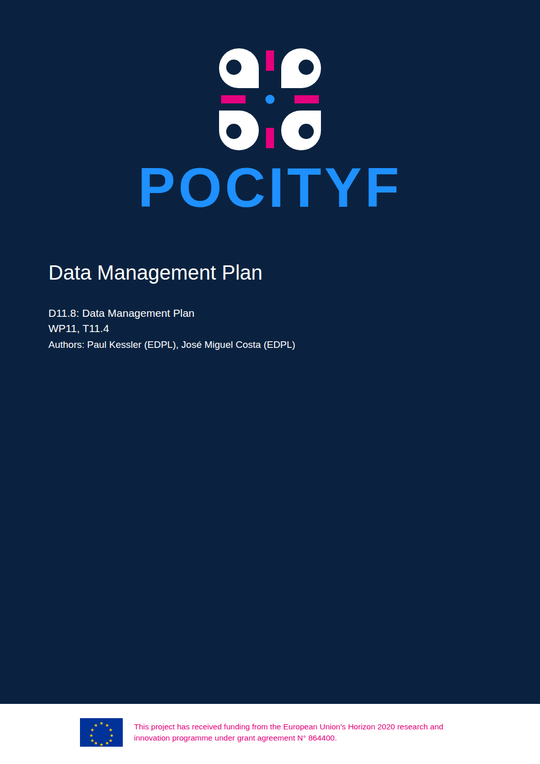POCITYF
Data Management Plan
D11.8: Data Management Plan
WP11, T11.4
Authors: Paul Kessler (EDPL), José Miguel Costa (EDPL)
★ ★ ★ ★ ★ ★ ★ ★ ★ ★ ★ ★
This project has received funding from the European Union’s Horizon 2020 research and innovation programme under grant agreement N° 864400.